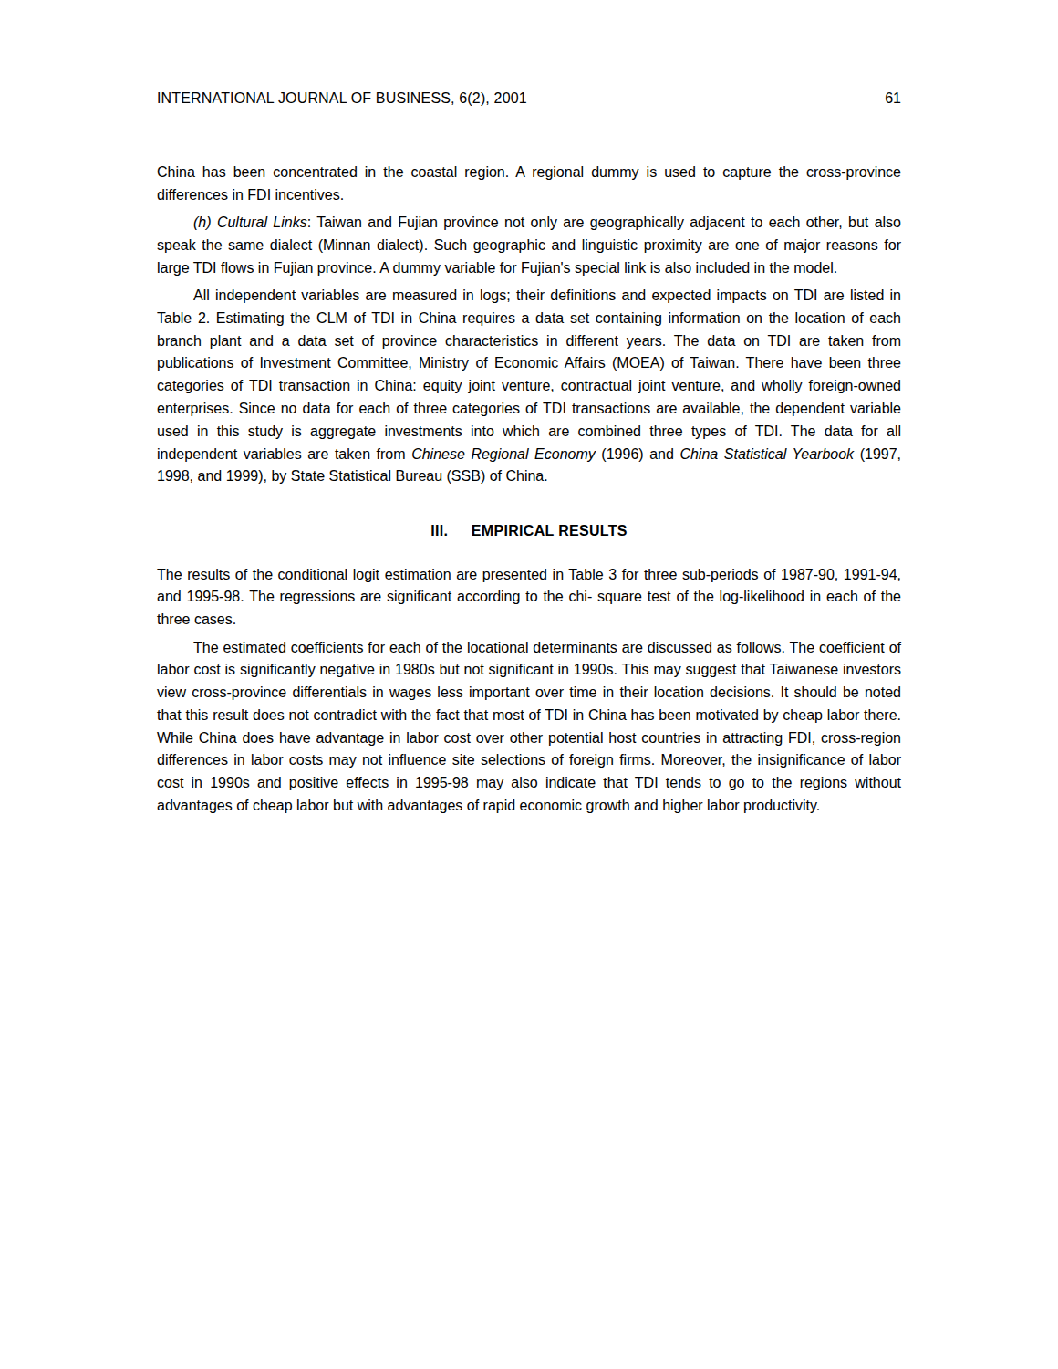International Journal of Business, 6(2), 2001 61
China has been concentrated in the coastal region. A regional dummy is used to capture the cross-province differences in FDI incentives.
(h) Cultural Links: Taiwan and Fujian province not only are geographically adjacent to each other, but also speak the same dialect (Minnan dialect). Such geographic and linguistic proximity are one of major reasons for large TDI flows in Fujian province. A dummy variable for Fujian's special link is also included in the model.
All independent variables are measured in logs; their definitions and expected impacts on TDI are listed in Table 2. Estimating the CLM of TDI in China requires a data set containing information on the location of each branch plant and a data set of province characteristics in different years. The data on TDI are taken from publications of Investment Committee, Ministry of Economic Affairs (MOEA) of Taiwan. There have been three categories of TDI transaction in China: equity joint venture, contractual joint venture, and wholly foreign-owned enterprises. Since no data for each of three categories of TDI transactions are available, the dependent variable used in this study is aggregate investments into which are combined three types of TDI. The data for all independent variables are taken from Chinese Regional Economy (1996) and China Statistical Yearbook (1997, 1998, and 1999), by State Statistical Bureau (SSB) of China.
III. Empirical Results
The results of the conditional logit estimation are presented in Table 3 for three sub-periods of 1987-90, 1991-94, and 1995-98. The regressions are significant according to the chi- square test of the log-likelihood in each of the three cases.
The estimated coefficients for each of the locational determinants are discussed as follows. The coefficient of labor cost is significantly negative in 1980s but not significant in 1990s. This may suggest that Taiwanese investors view cross-province differentials in wages less important over time in their location decisions. It should be noted that this result does not contradict with the fact that most of TDI in China has been motivated by cheap labor there. While China does have advantage in labor cost over other potential host countries in attracting FDI, cross-region differences in labor costs may not influence site selections of foreign firms. Moreover, the insignificance of labor cost in 1990s and positive effects in 1995-98 may also indicate that TDI tends to go to the regions without advantages of cheap labor but with advantages of rapid economic growth and higher labor productivity.